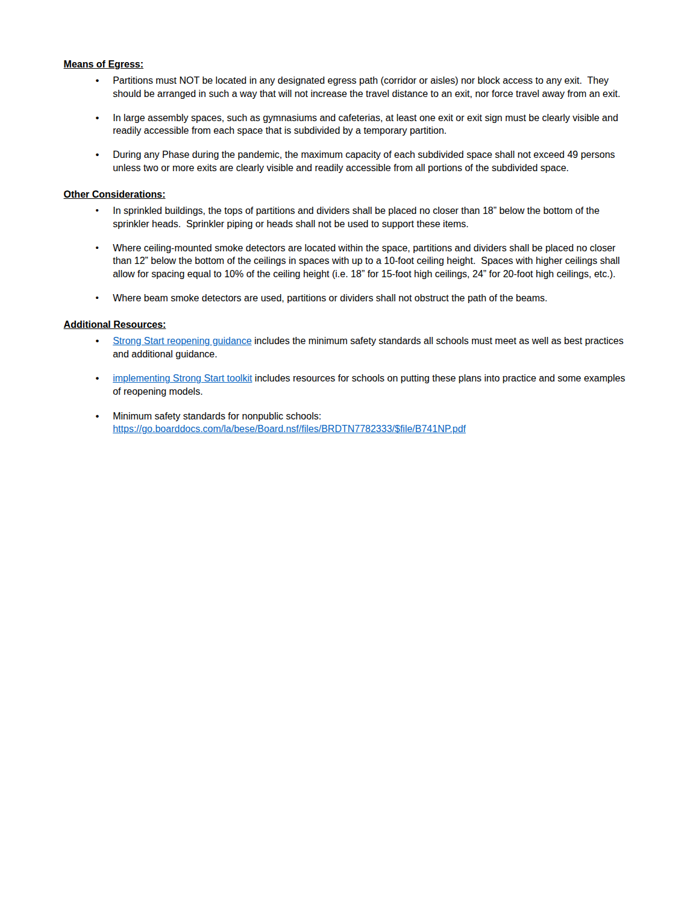Means of Egress:
Partitions must NOT be located in any designated egress path (corridor or aisles) nor block access to any exit. They should be arranged in such a way that will not increase the travel distance to an exit, nor force travel away from an exit.
In large assembly spaces, such as gymnasiums and cafeterias, at least one exit or exit sign must be clearly visible and readily accessible from each space that is subdivided by a temporary partition.
During any Phase during the pandemic, the maximum capacity of each subdivided space shall not exceed 49 persons unless two or more exits are clearly visible and readily accessible from all portions of the subdivided space.
Other Considerations:
In sprinkled buildings, the tops of partitions and dividers shall be placed no closer than 18” below the bottom of the sprinkler heads. Sprinkler piping or heads shall not be used to support these items.
Where ceiling-mounted smoke detectors are located within the space, partitions and dividers shall be placed no closer than 12” below the bottom of the ceilings in spaces with up to a 10-foot ceiling height. Spaces with higher ceilings shall allow for spacing equal to 10% of the ceiling height (i.e. 18” for 15-foot high ceilings, 24” for 20-foot high ceilings, etc.).
Where beam smoke detectors are used, partitions or dividers shall not obstruct the path of the beams.
Additional Resources:
Strong Start reopening guidance includes the minimum safety standards all schools must meet as well as best practices and additional guidance.
implementing Strong Start toolkit includes resources for schools on putting these plans into practice and some examples of reopening models.
Minimum safety standards for nonpublic schools:
https://go.boarddocs.com/la/bese/Board.nsf/files/BRDTN7782333/$file/B741NP.pdf